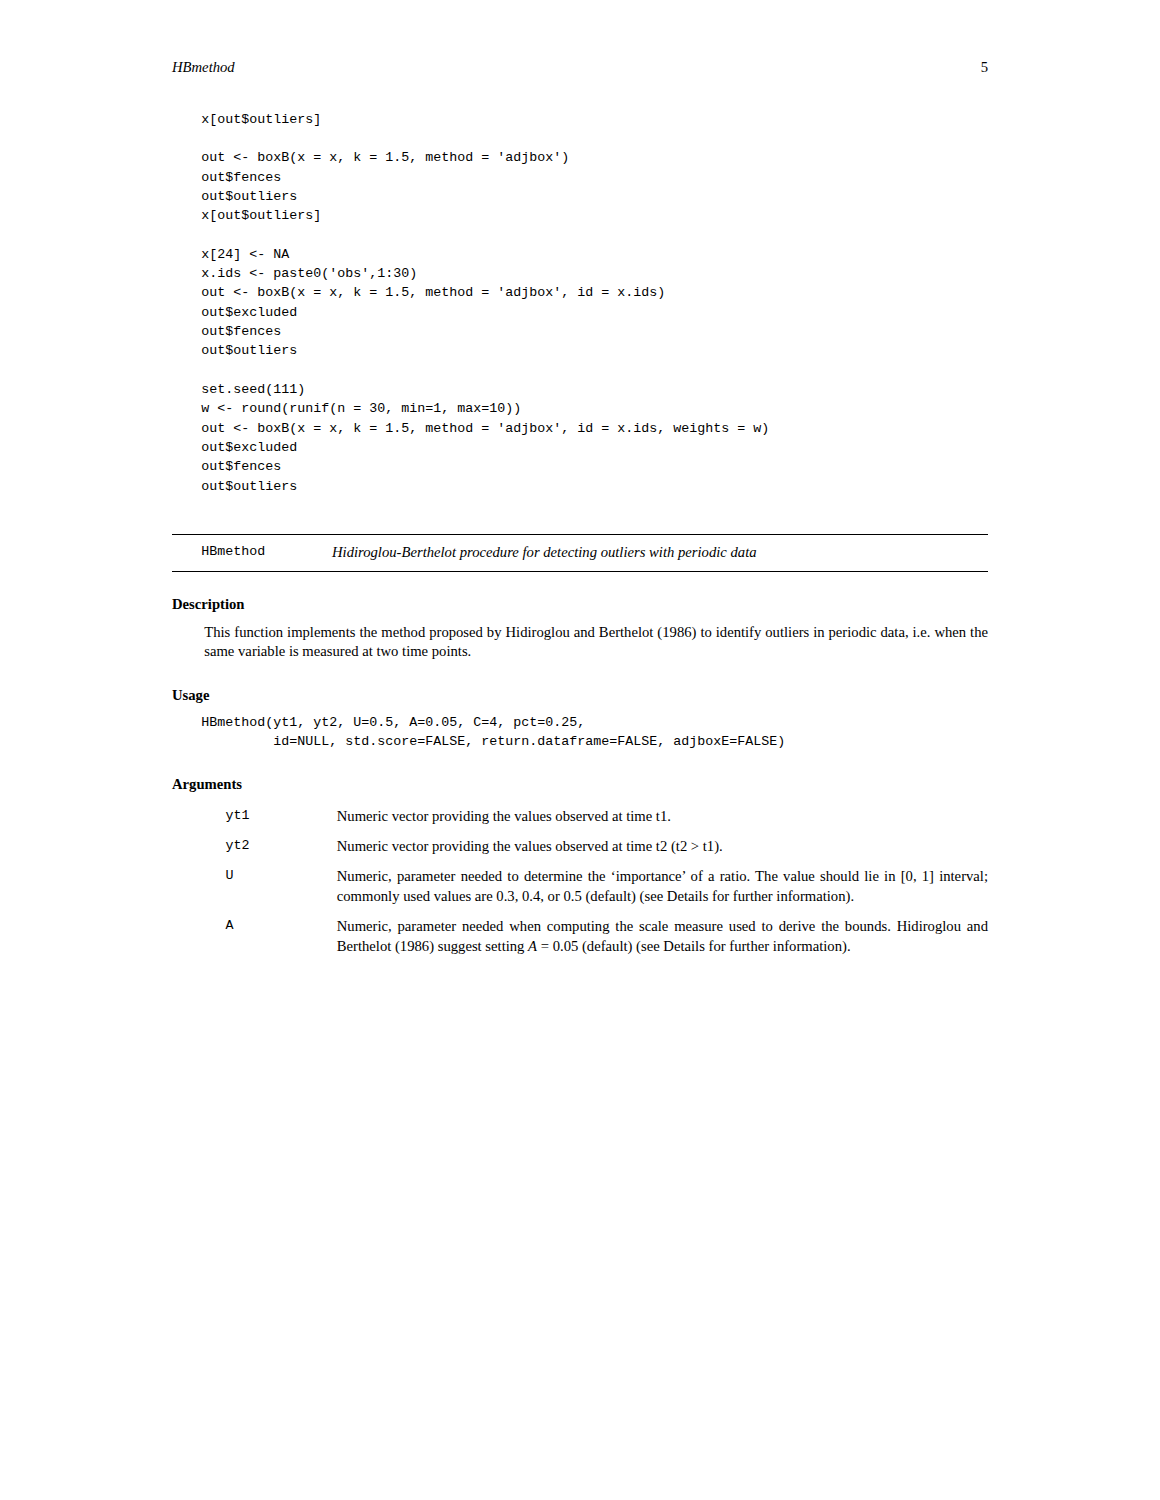HBmethod 5
x[out$outliers]

out <- boxB(x = x, k = 1.5, method = 'adjbox')
out$fences
out$outliers
x[out$outliers]

x[24] <- NA
x.ids <- paste0('obs',1:30)
out <- boxB(x = x, k = 1.5, method = 'adjbox', id = x.ids)
out$excluded
out$fences
out$outliers

set.seed(111)
w <- round(runif(n = 30, min=1, max=10))
out <- boxB(x = x, k = 1.5, method = 'adjbox', id = x.ids, weights = w)
out$excluded
out$fences
out$outliers
HBmethod
Hidiroglou-Berthelot procedure for detecting outliers with periodic data
Description
This function implements the method proposed by Hidiroglou and Berthelot (1986) to identify outliers in periodic data, i.e. when the same variable is measured at two time points.
Usage
HBmethod(yt1, yt2, U=0.5, A=0.05, C=4, pct=0.25,
         id=NULL, std.score=FALSE, return.dataframe=FALSE, adjboxE=FALSE)
Arguments
| yt1 | Numeric vector providing the values observed at time t1. |
| yt2 | Numeric vector providing the values observed at time t2 (t2 > t1). |
| U | Numeric, parameter needed to determine the ‘importance’ of a ratio. The value should lie in [0, 1] interval; commonly used values are 0.3, 0.4, or 0.5 (default) (see Details for further information). |
| A | Numeric, parameter needed when computing the scale measure used to derive the bounds. Hidiroglou and Berthelot (1986) suggest setting A = 0.05 (default) (see Details for further information). |